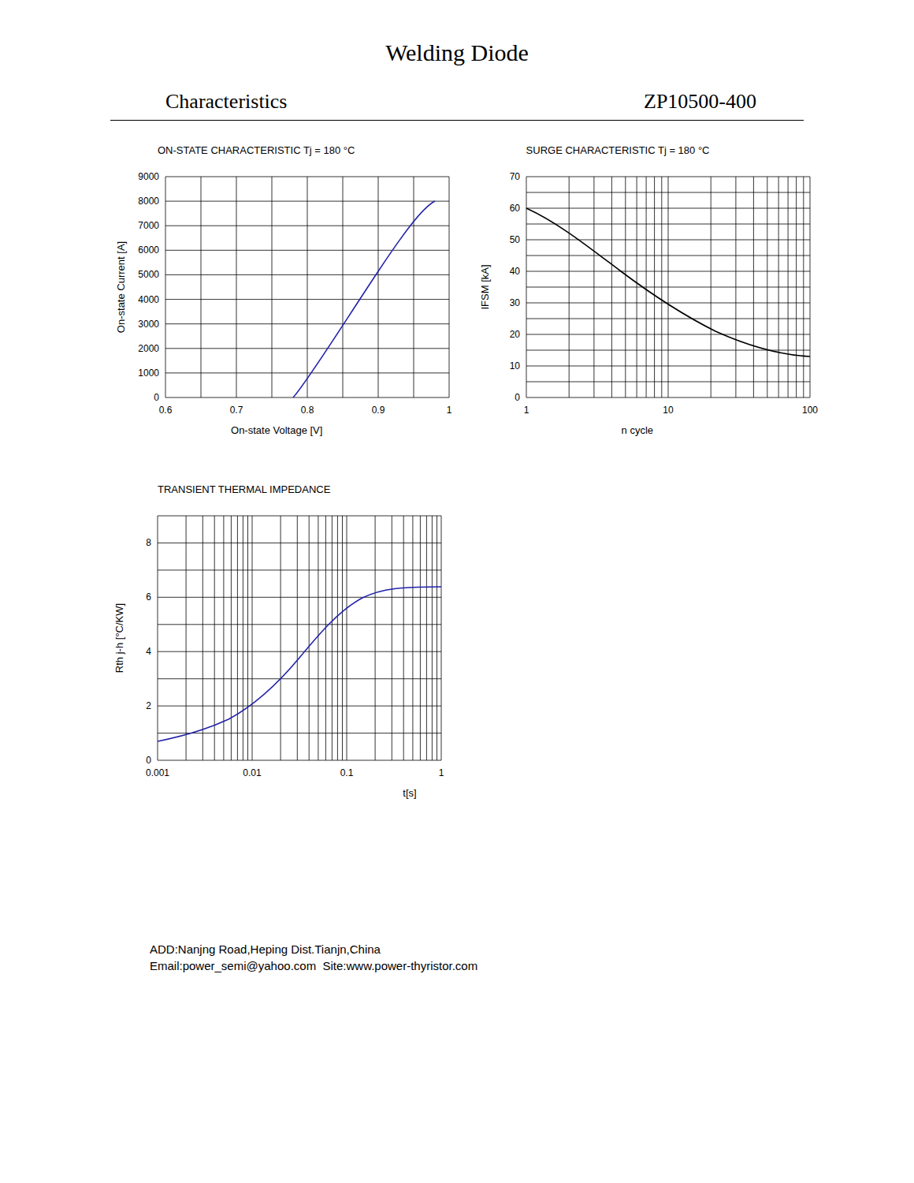Welding Diode
Characteristics
ZP10500-400
ON-STATE CHARACTERISTIC Tj = 180 °C
0 1000 2000 3000 4000 5000 6000 7000 8000 9000 0.6 0.7 0.8 0.9 1 On-state Current [A]
On-state Voltage [V]
SURGE CHARACTERISTIC Tj = 180 °C
0 10 20 30 40 50 60 70 1 10 100 IFSM [kA]
n cycle
TRANSIENT THERMAL IMPEDANCE
0 2 4 6 8 0.001 0.01 0.1 1 Rth j-h [°C/KW]
t[s]
ADD:Nanjng Road,Heping Dist.Tianjn,China
Email:power_semi@yahoo.com Site:www.power-thyristor.com